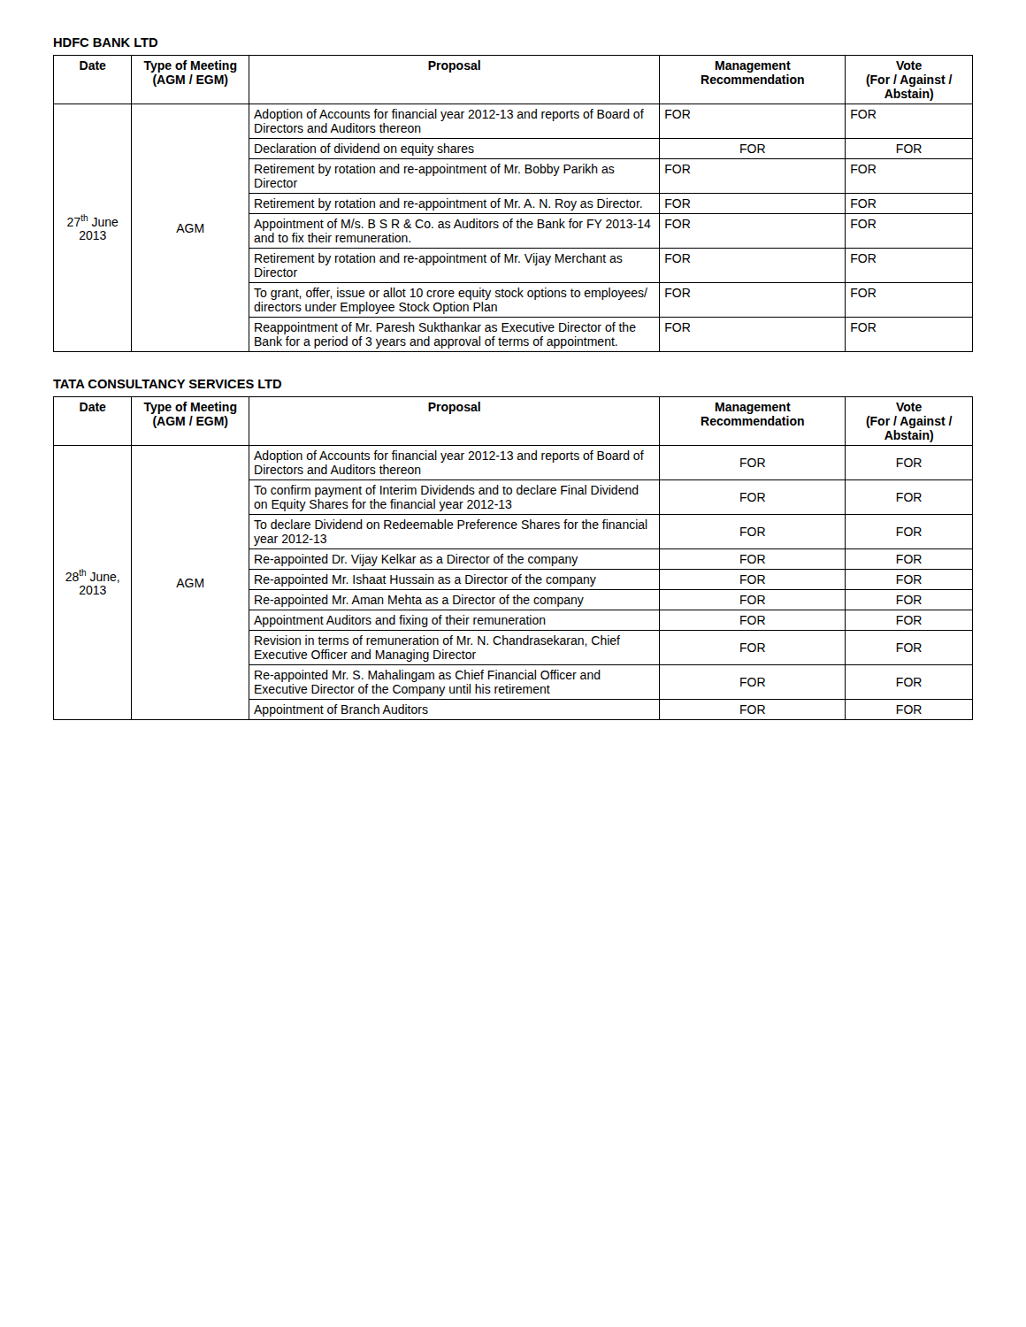HDFC BANK LTD
| Date | Type of Meeting (AGM / EGM) | Proposal | Management Recommendation | Vote (For / Against / Abstain) |
| --- | --- | --- | --- | --- |
| 27 th June 2013 | AGM | Adoption of Accounts for financial year 2012-13 and reports of Board of Directors and Auditors thereon | FOR | FOR |
| Declaration of dividend on equity shares | FOR | FOR |
| Retirement by rotation and re-appointment of Mr. Bobby Parikh as Director | FOR | FOR |
| Retirement by rotation and re-appointment of Mr. A. N. Roy as Director. | FOR | FOR |
| Appointment of M/s. B S R & Co. as Auditors of the Bank for FY 2013-14 and to fix their remuneration. | FOR | FOR |
| Retirement by rotation and re-appointment of Mr. Vijay Merchant as Director | FOR | FOR |
| To grant, offer, issue or allot 10 crore equity stock options to employees/ directors under Employee Stock Option Plan | FOR | FOR |
| Reappointment of Mr. Paresh Sukthankar as Executive Director of the Bank for a period of 3 years and approval of terms of appointment. | FOR | FOR |
TATA CONSULTANCY SERVICES LTD
| Date | Type of Meeting (AGM / EGM) | Proposal | Management Recommendation | Vote (For / Against / Abstain) |
| --- | --- | --- | --- | --- |
| 28 th June, 2013 | AGM | Adoption of Accounts for financial year 2012-13 and reports of Board of Directors and Auditors thereon | FOR | FOR |
| To confirm payment of Interim Dividends and to declare Final Dividend on Equity Shares for the financial year 2012-13 | FOR | FOR |
| To declare Dividend on Redeemable Preference Shares for the financial year 2012-13 | FOR | FOR |
| Re-appointed Dr. Vijay Kelkar as a Director of the company | FOR | FOR |
| Re-appointed Mr. Ishaat Hussain as a Director of the company | FOR | FOR |
| Re-appointed Mr. Aman Mehta as a Director of the company | FOR | FOR |
| Appointment Auditors and fixing of their remuneration | FOR | FOR |
| Revision in terms of remuneration of Mr. N. Chandrasekaran, Chief Executive Officer and Managing Director | FOR | FOR |
| Re-appointed Mr. S. Mahalingam as Chief Financial Officer and Executive Director of the Company until his retirement | FOR | FOR |
| Appointment of Branch Auditors | FOR | FOR |